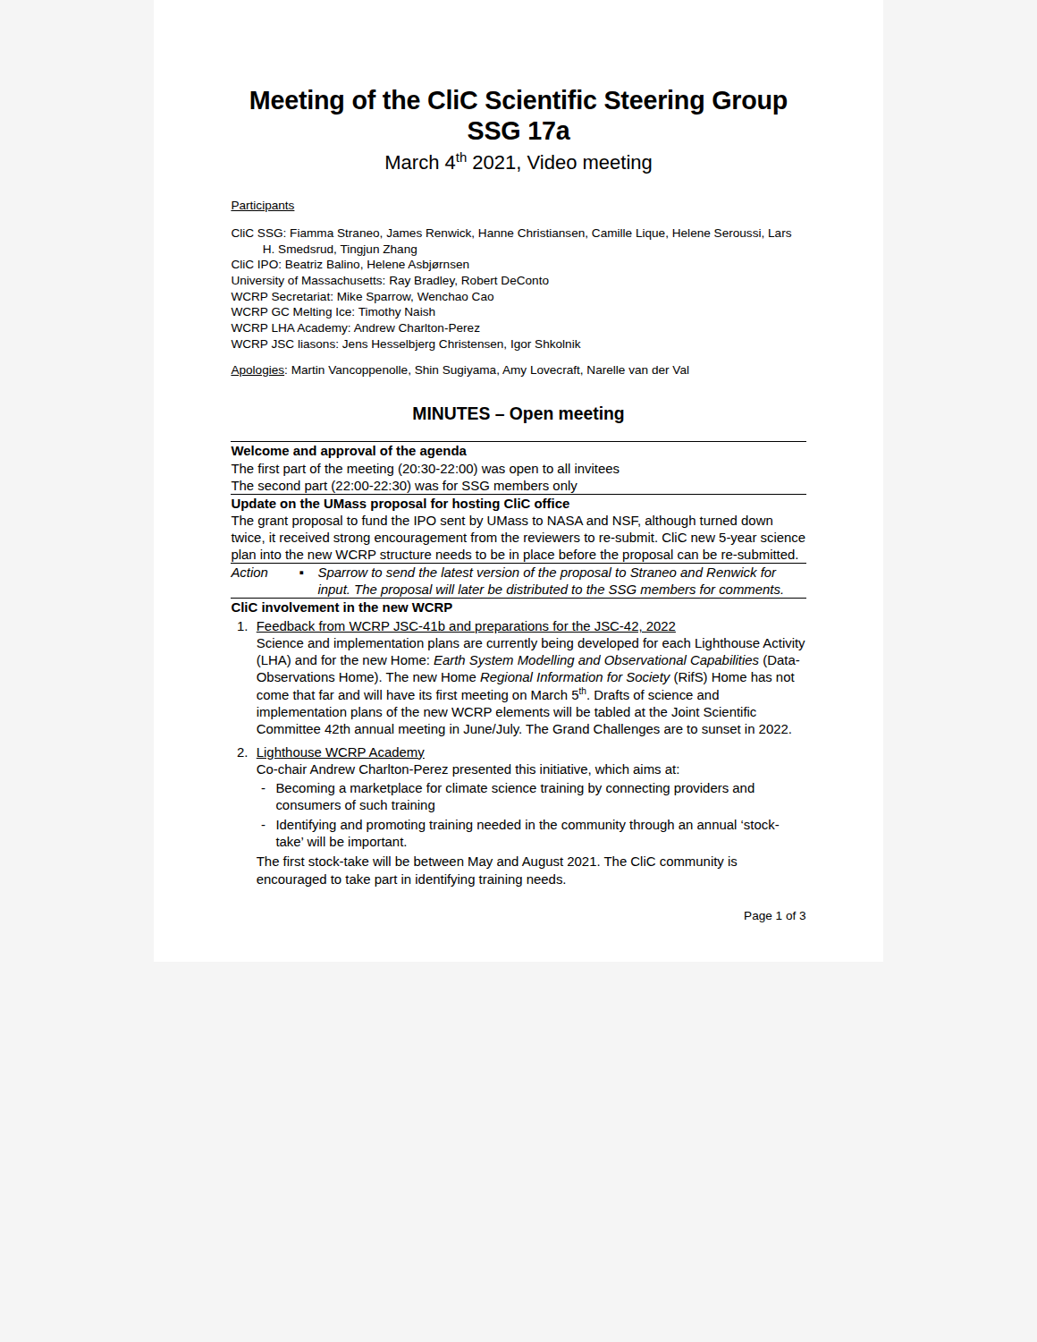Meeting of the CliC Scientific Steering Group
SSG 17a
March 4th 2021, Video meeting
Participants
CliC SSG: Fiamma Straneo, James Renwick, Hanne Christiansen, Camille Lique, Helene Seroussi, Lars H. Smedsrud, Tingjun Zhang
CliC IPO: Beatriz Balino, Helene Asbjørnsen
University of Massachusetts: Ray Bradley, Robert DeConto
WCRP Secretariat: Mike Sparrow, Wenchao Cao
WCRP GC Melting Ice: Timothy Naish
WCRP LHA Academy: Andrew Charlton-Perez
WCRP JSC liasons: Jens Hesselbjerg Christensen, Igor Shkolnik
Apologies: Martin Vancoppenolle, Shin Sugiyama, Amy Lovecraft, Narelle van der Val
MINUTES – Open meeting
| Welcome and approval of the agenda |
| The first part of the meeting (20:30-22:00) was open to all invitees The second part (22:00-22:30) was for SSG members only |
| Update on the UMass proposal for hosting CliC office |
| The grant proposal to fund the IPO sent by UMass to NASA and NSF, although turned down twice, it received strong encouragement from the reviewers to re-submit. CliC new 5-year science plan into the new WCRP structure needs to be in place before the proposal can be re-submitted. |
| Action | ▪ | Sparrow to send the latest version of the proposal to Straneo and Renwick for input. The proposal will later be distributed to the SSG members for comments. |
| CliC involvement in the new WCRP |
| Feedback from WCRP JSC-41b and preparations for the JSC-42, 2022 Science and implementation plans are currently being developed for each Lighthouse Activity (LHA) and for the new Home: Earth System Modelling and Observational Capabilities (Data-Observations Home). The new Home Regional Information for Society (RifS) Home has not come that far and will have its first meeting on March 5 th . Drafts of science and implementation plans of the new WCRP elements will be tabled at the Joint Scientific Committee 42th annual meeting in June/July. The Grand Challenges are to sunset in 2022. Lighthouse WCRP Academy Co-chair Andrew Charlton-Perez presented this initiative, which aims at: Becoming a marketplace for climate science training by connecting providers and consumers of such training Identifying and promoting training needed in the community through an annual ‘stock-take’ will be important. The first stock-take will be between May and August 2021. The CliC community is encouraged to take part in identifying training needs. |
Page 1 of 3